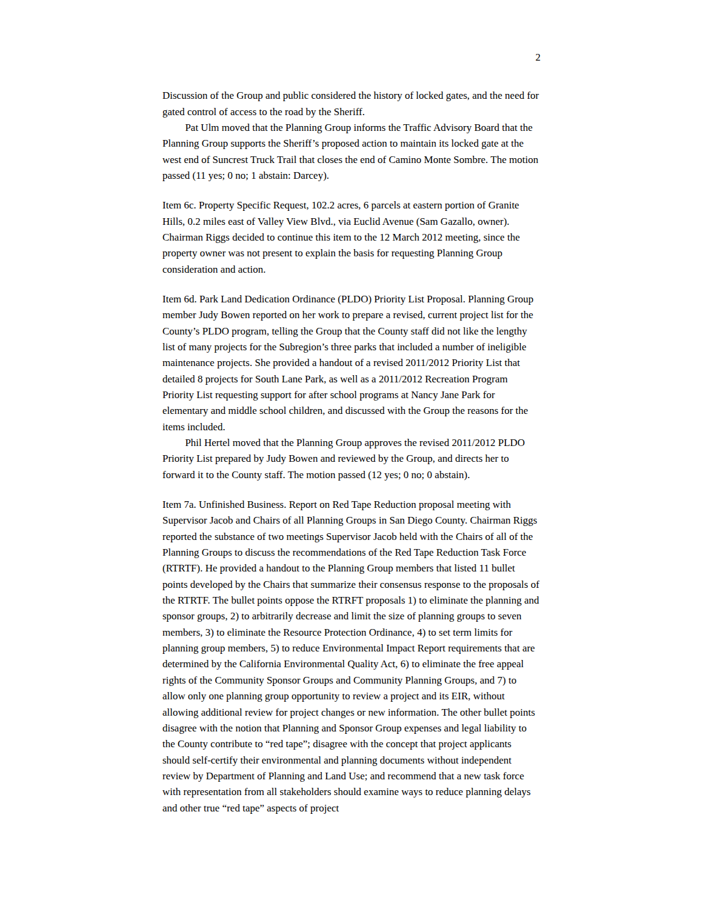2
Discussion of the Group and public considered the history of locked gates, and the need for gated control of access to the road by the Sheriff.
Pat Ulm moved that the Planning Group informs the Traffic Advisory Board that the Planning Group supports the Sheriff’s proposed action to maintain its locked gate at the west end of Suncrest Truck Trail that closes the end of Camino Monte Sombre. The motion passed (11 yes; 0 no; 1 abstain: Darcey).
Item 6c. Property Specific Request, 102.2 acres, 6 parcels at eastern portion of Granite Hills, 0.2 miles east of Valley View Blvd., via Euclid Avenue (Sam Gazallo, owner). Chairman Riggs decided to continue this item to the 12 March 2012 meeting, since the property owner was not present to explain the basis for requesting Planning Group consideration and action.
Item 6d. Park Land Dedication Ordinance (PLDO) Priority List Proposal. Planning Group member Judy Bowen reported on her work to prepare a revised, current project list for the County’s PLDO program, telling the Group that the County staff did not like the lengthy list of many projects for the Subregion’s three parks that included a number of ineligible maintenance projects. She provided a handout of a revised 2011/2012 Priority List that detailed 8 projects for South Lane Park, as well as a 2011/2012 Recreation Program Priority List requesting support for after school programs at Nancy Jane Park for elementary and middle school children, and discussed with the Group the reasons for the items included.
Phil Hertel moved that the Planning Group approves the revised 2011/2012 PLDO Priority List prepared by Judy Bowen and reviewed by the Group, and directs her to forward it to the County staff. The motion passed (12 yes; 0 no; 0 abstain).
Item 7a. Unfinished Business. Report on Red Tape Reduction proposal meeting with Supervisor Jacob and Chairs of all Planning Groups in San Diego County. Chairman Riggs reported the substance of two meetings Supervisor Jacob held with the Chairs of all of the Planning Groups to discuss the recommendations of the Red Tape Reduction Task Force (RTRTF). He provided a handout to the Planning Group members that listed 11 bullet points developed by the Chairs that summarize their consensus response to the proposals of the RTRTF. The bullet points oppose the RTRFT proposals 1) to eliminate the planning and sponsor groups, 2) to arbitrarily decrease and limit the size of planning groups to seven members, 3) to eliminate the Resource Protection Ordinance, 4) to set term limits for planning group members, 5) to reduce Environmental Impact Report requirements that are determined by the California Environmental Quality Act, 6) to eliminate the free appeal rights of the Community Sponsor Groups and Community Planning Groups, and 7) to allow only one planning group opportunity to review a project and its EIR, without allowing additional review for project changes or new information. The other bullet points disagree with the notion that Planning and Sponsor Group expenses and legal liability to the County contribute to “red tape”; disagree with the concept that project applicants should self-certify their environmental and planning documents without independent review by Department of Planning and Land Use; and recommend that a new task force with representation from all stakeholders should examine ways to reduce planning delays and other true “red tape” aspects of project